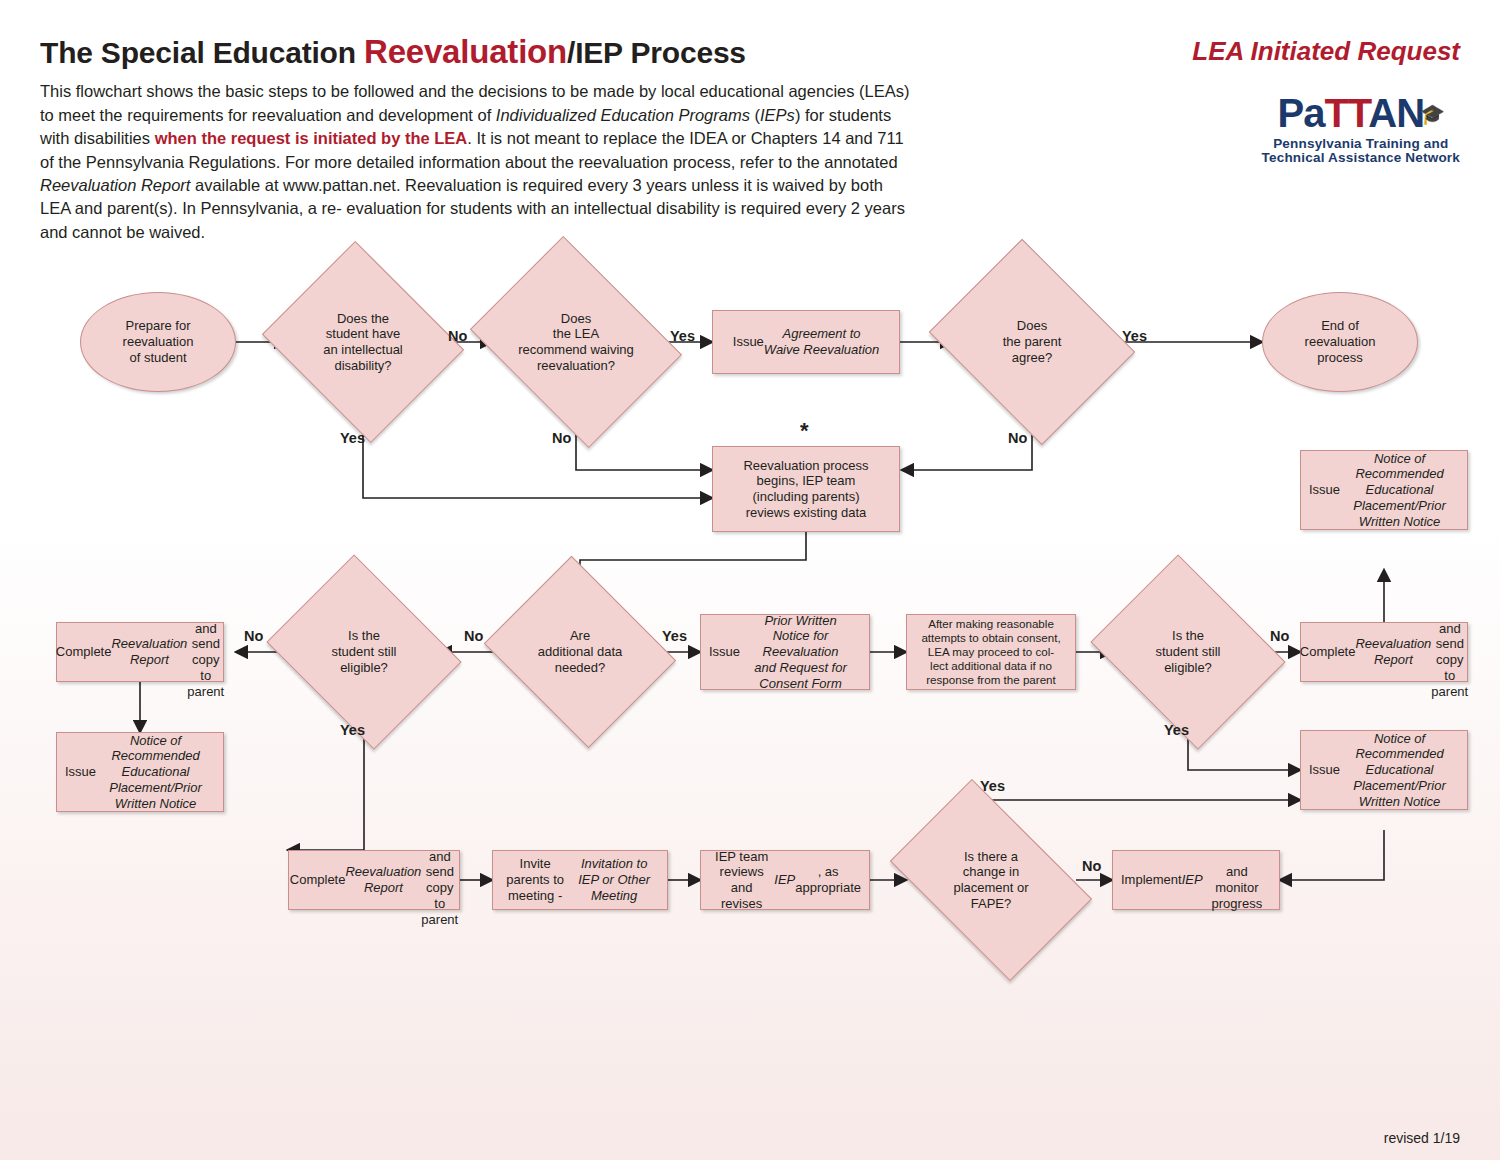The Special Education Reevaluation/IEP Process
This flowchart shows the basic steps to be followed and the decisions to be made by local educational agencies (LEAs) to meet the requirements for reevaluation and development of Individualized Education Programs (IEPs) for students with disabilities when the request is initiated by the LEA. It is not meant to replace the IDEA or Chapters 14 and 711 of the Pennsylvania Regulations. For more detailed information about the reevaluation process, refer to the annotated Reevaluation Report available at www.pattan.net. Reevaluation is required every 3 years unless it is waived by both LEA and parent(s). In Pennsylvania, a re- evaluation for students with an intellectual disability is required every 2 years and cannot be waived.
LEA Initiated Request
PaTTAN🎓
Pennsylvania Training and
Technical Assistance Network
Prepare for
reevaluation
of student
Does the
student have
an intellectual
disability?
No
Yes
Does
the LEA
recommend waiving
reevaluation?
Yes
No
Issue Agreement to
Waive Reevaluation
Does
the parent
agree?
Yes
No
End of
reevaluation
process
*
Reevaluation process
begins, IEP team
(including parents)
reviews existing data
Complete
Reevaluation Report
and send copy to parent
Issue Notice of
Recommended Educational
Placement/Prior
Written Notice
Is the
student still
eligible?
No
Yes
Are
additional data
needed?
No
Yes
Issue Prior Written
Notice for Reevaluation
and Request for
Consent Form
After making reasonable
attempts to obtain consent,
LEA may proceed to col-
lect additional data if no
response from the parent
Is the
student still
eligible?
No
Yes
Complete
Reevaluation Report
and send copy to parent
Issue Notice of
Recommended Educational
Placement/Prior
Written Notice
Issue Notice of
Recommended Educational
Placement/Prior
Written Notice
Complete
Reevaluation Report
and send copy to parent
Invite parents to
meeting - Invitation to
IEP or Other Meeting
IEP team
reviews and revises
IEP, as appropriate
Is there a
change in
placement or
FAPE?
No
Yes
Implement IEP
and monitor progress
revised 1/19